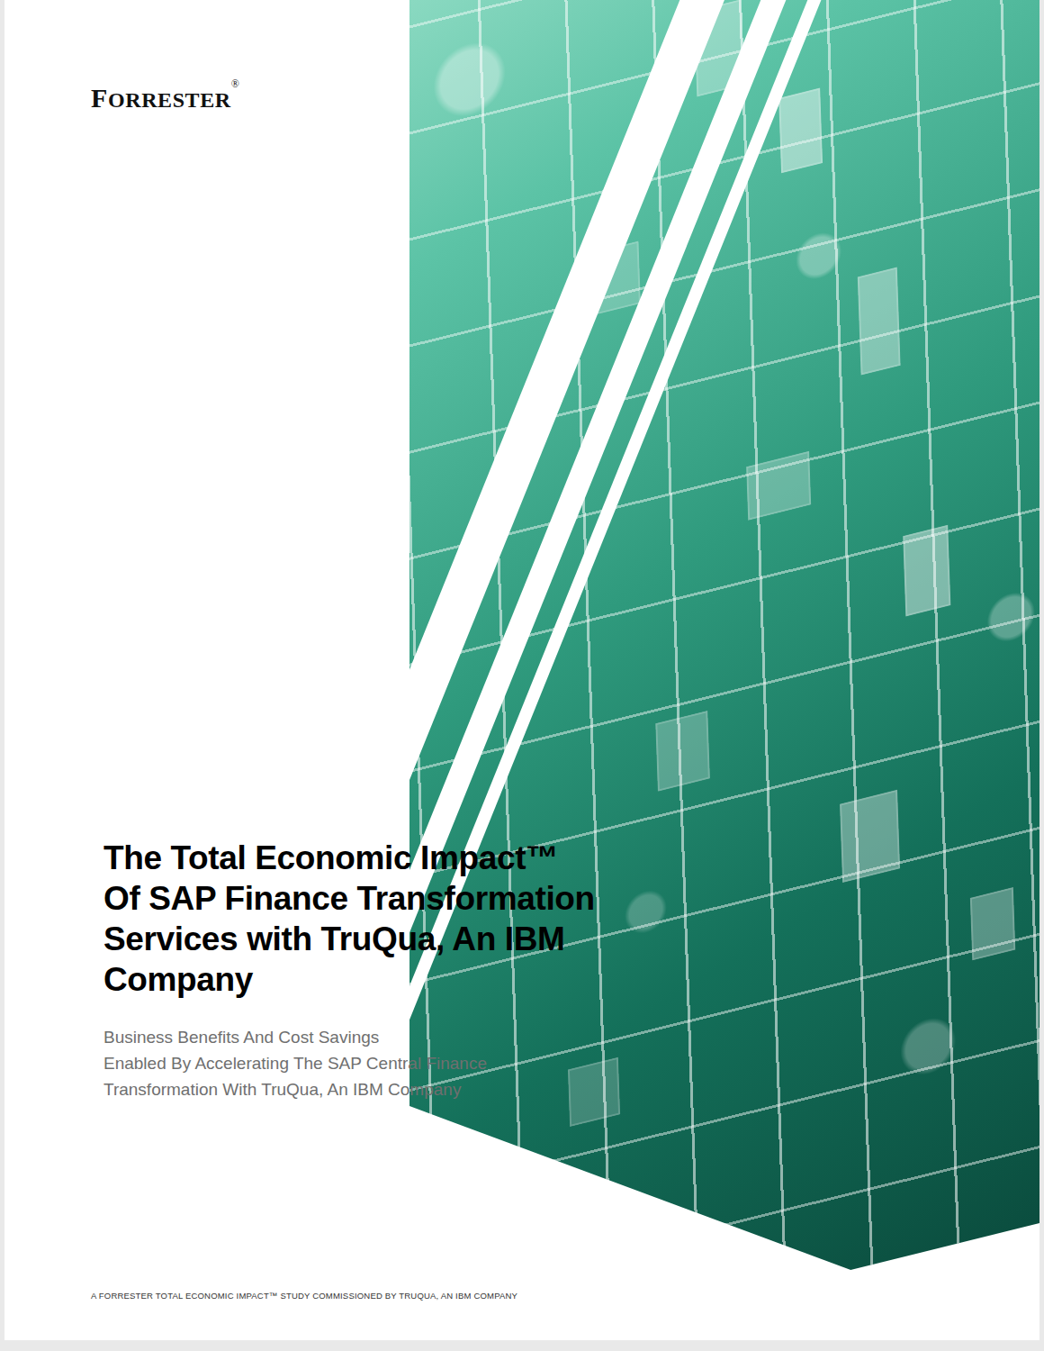FORRESTER®
The Total Economic Impact™
Of SAP Finance Transformation
Services with TruQua, An IBM
Company
Business Benefits And Cost Savings
Enabled By Accelerating The SAP Central Finance
Transformation With TruQua, An IBM Company
A Forrester Total Economic Impact™ Study Commissioned By TruQua, An IBM Company